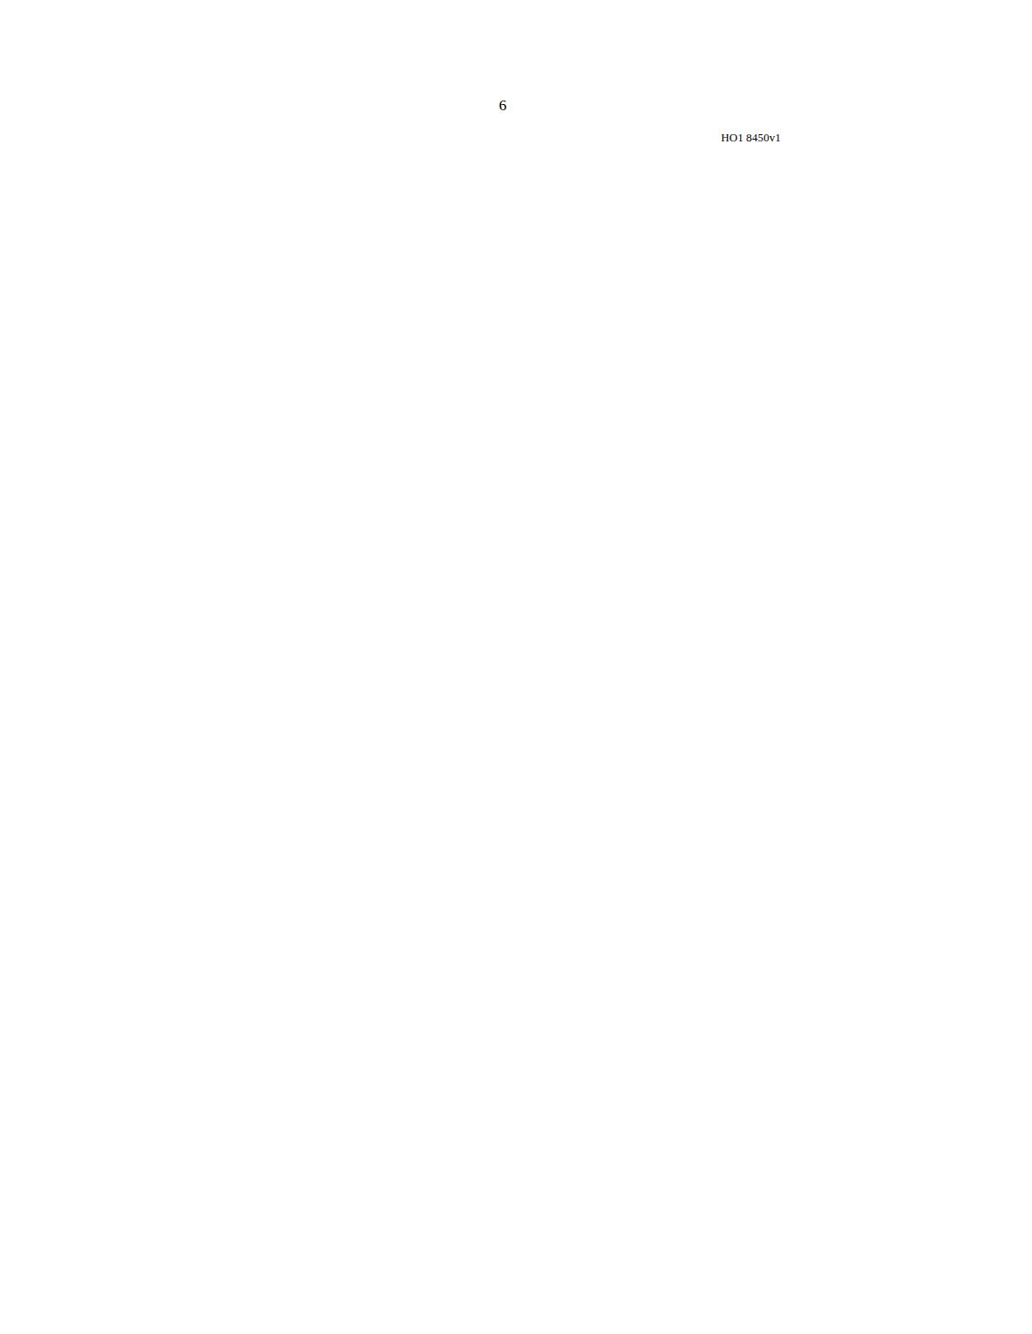6
HO1 8450v1